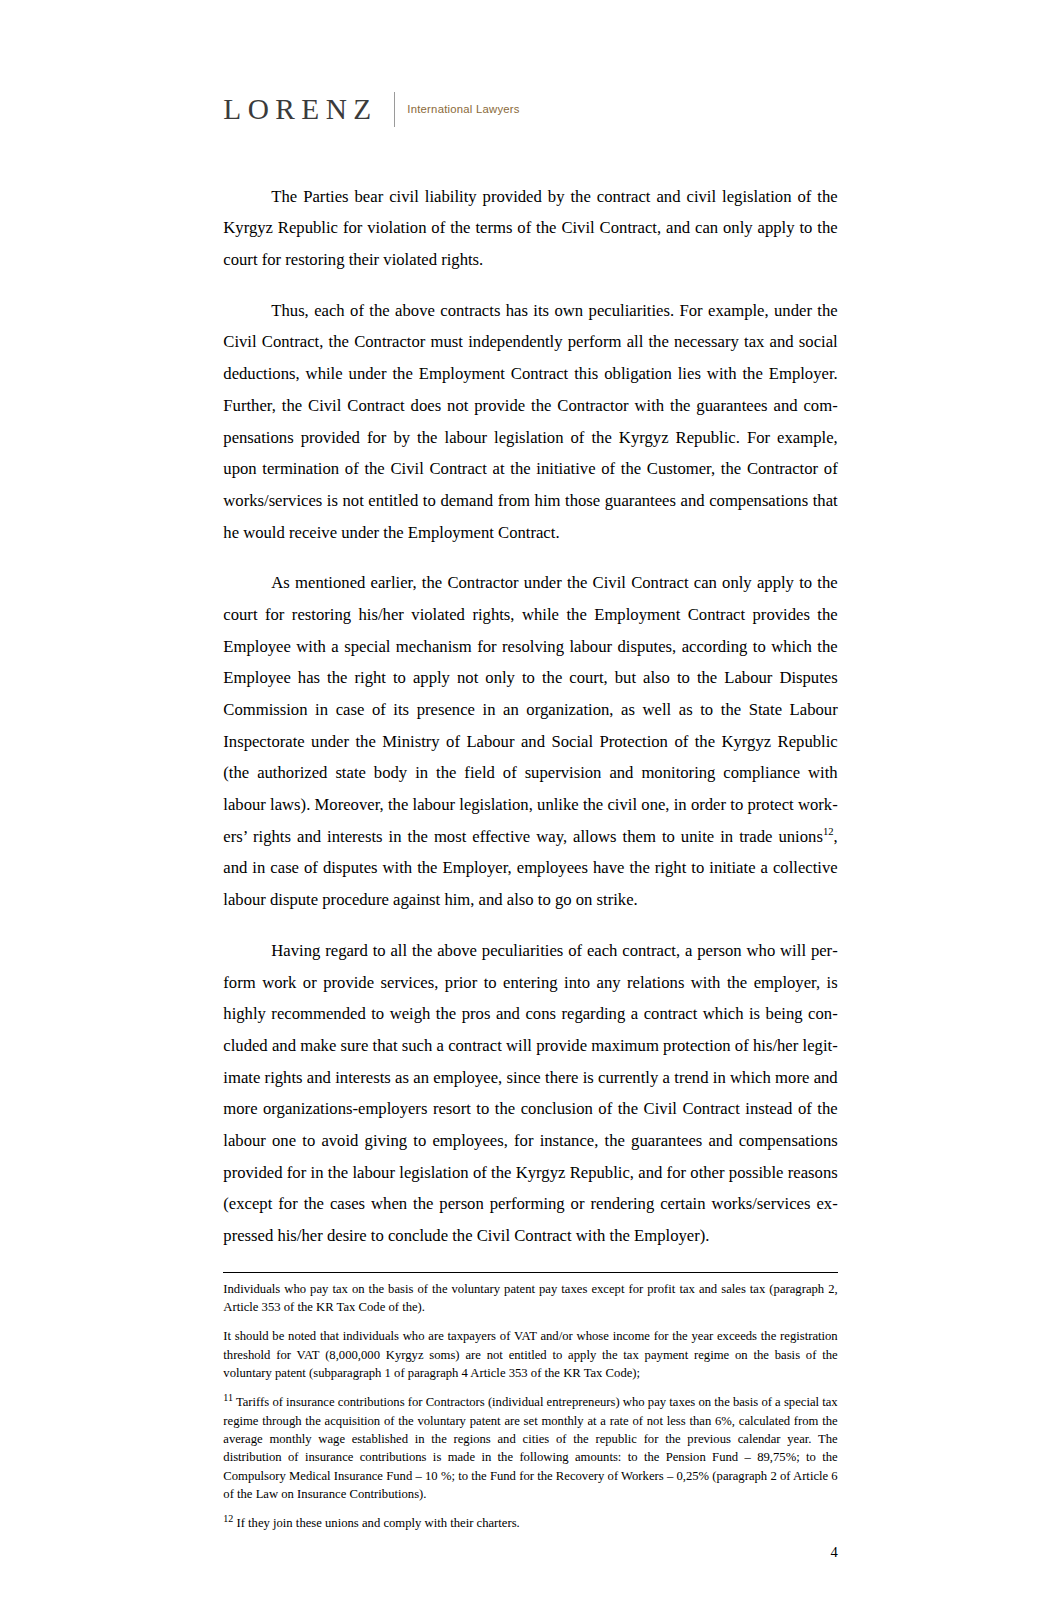LORENZ International Lawyers
The Parties bear civil liability provided by the contract and civil legislation of the Kyrgyz Republic for violation of the terms of the Civil Contract, and can only apply to the court for restoring their violated rights.
Thus, each of the above contracts has its own peculiarities. For example, under the Civil Contract, the Contractor must independently perform all the necessary tax and social deductions, while under the Employment Contract this obligation lies with the Employer. Further, the Civil Contract does not provide the Contractor with the guarantees and compensations provided for by the labour legislation of the Kyrgyz Republic. For example, upon termination of the Civil Contract at the initiative of the Customer, the Contractor of works/services is not entitled to demand from him those guarantees and compensations that he would receive under the Employment Contract.
As mentioned earlier, the Contractor under the Civil Contract can only apply to the court for restoring his/her violated rights, while the Employment Contract provides the Employee with a special mechanism for resolving labour disputes, according to which the Employee has the right to apply not only to the court, but also to the Labour Disputes Commission in case of its presence in an organization, as well as to the State Labour Inspectorate under the Ministry of Labour and Social Protection of the Kyrgyz Republic (the authorized state body in the field of supervision and monitoring compliance with labour laws). Moreover, the labour legislation, unlike the civil one, in order to protect workers’ rights and interests in the most effective way, allows them to unite in trade unions12, and in case of disputes with the Employer, employees have the right to initiate a collective labour dispute procedure against him, and also to go on strike.
Having regard to all the above peculiarities of each contract, a person who will perform work or provide services, prior to entering into any relations with the employer, is highly recommended to weigh the pros and cons regarding a contract which is being concluded and make sure that such a contract will provide maximum protection of his/her legitimate rights and interests as an employee, since there is currently a trend in which more and more organizations-employers resort to the conclusion of the Civil Contract instead of the labour one to avoid giving to employees, for instance, the guarantees and compensations provided for in the labour legislation of the Kyrgyz Republic, and for other possible reasons (except for the cases when the person performing or rendering certain works/services expressed his/her desire to conclude the Civil Contract with the Employer).
Individuals who pay tax on the basis of the voluntary patent pay taxes except for profit tax and sales tax (paragraph 2, Article 353 of the KR Tax Code of the).
It should be noted that individuals who are taxpayers of VAT and/or whose income for the year exceeds the registration threshold for VAT (8,000,000 Kyrgyz soms) are not entitled to apply the tax payment regime on the basis of the voluntary patent (subparagraph 1 of paragraph 4 Article 353 of the KR Tax Code);
11 Tariffs of insurance contributions for Contractors (individual entrepreneurs) who pay taxes on the basis of a special tax regime through the acquisition of the voluntary patent are set monthly at a rate of not less than 6%, calculated from the average monthly wage established in the regions and cities of the republic for the previous calendar year. The distribution of insurance contributions is made in the following amounts: to the Pension Fund – 89,75%; to the Compulsory Medical Insurance Fund – 10 %; to the Fund for the Recovery of Workers – 0,25% (paragraph 2 of Article 6 of the Law on Insurance Contributions).
12 If they join these unions and comply with their charters.
4